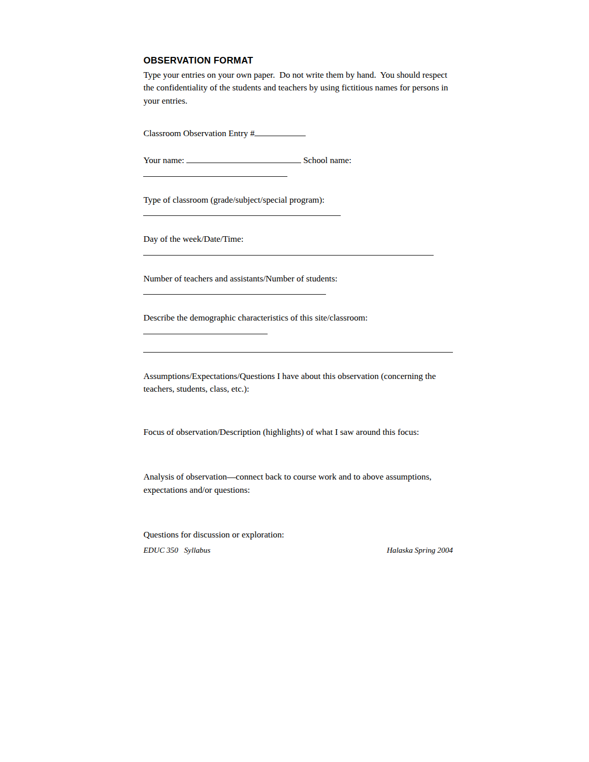OBSERVATION FORMAT
Type your entries on your own paper. Do not write them by hand. You should respect the confidentiality of the students and teachers by using fictitious names for persons in your entries.
Classroom Observation Entry #
Your name: School name:
Type of classroom (grade/subject/special program):
Day of the week/Date/Time:
Number of teachers and assistants/Number of students:
Describe the demographic characteristics of this site/classroom:
Assumptions/Expectations/Questions I have about this observation (concerning the teachers, students, class, etc.):
Focus of observation/Description (highlights) of what I saw around this focus:
Analysis of observation—connect back to course work and to above assumptions, expectations and/or questions:
Questions for discussion or exploration:
EDUC 350 Syllabus Halaska Spring 2004